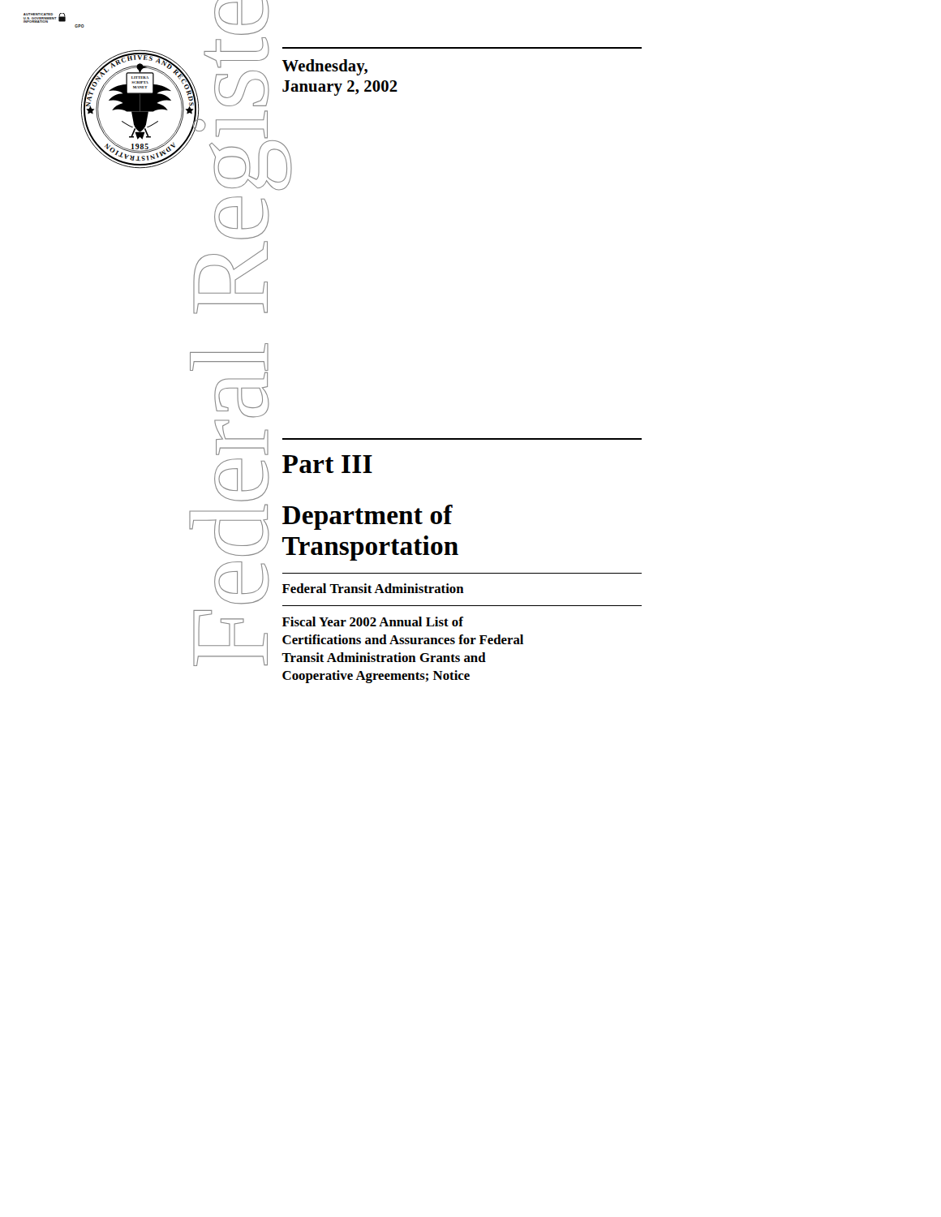Authenticated U.S. Government Information
GPO
NATIONAL ARCHIVES AND RECORDS ADMINISTRATION LITTERA SCRIPTA MANET 1985
Federal Register
Wednesday,
January 2, 2002
Part III
Department of
Transportation
Federal Transit Administration
Fiscal Year 2002 Annual List of
Certifications and Assurances for Federal
Transit Administration Grants and
Cooperative Agreements; Notice